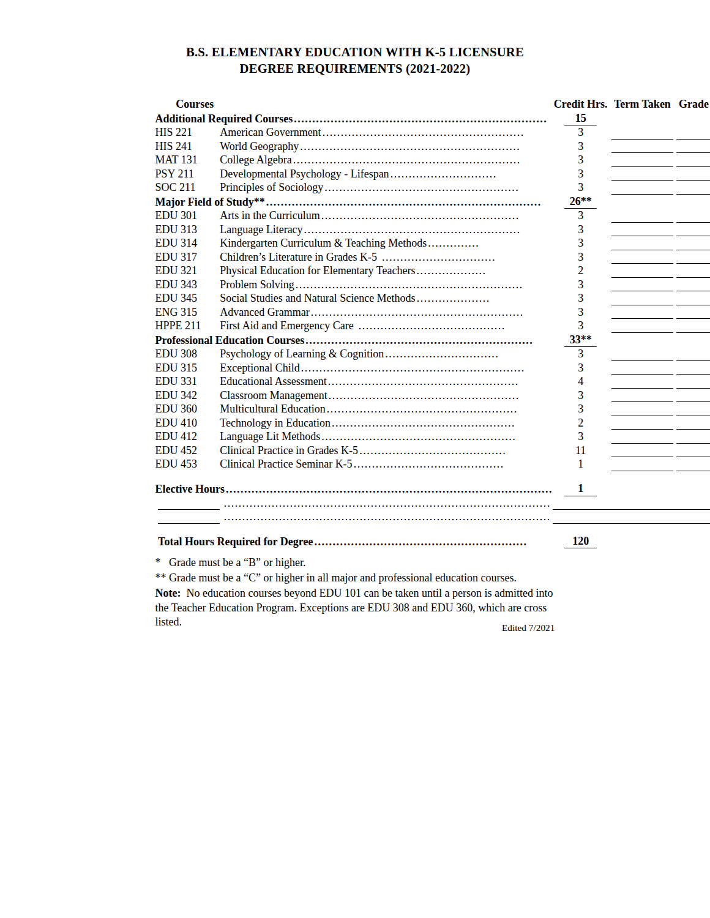B.S. ELEMENTARY EDUCATION WITH K-5 LICENSURE
DEGREE REQUIREMENTS (2021-2022)
| Courses | Credit Hrs. | Term Taken | Grade |
| Additional Required Courses ..................................................................... | 15 | | |
| HIS 221 | American Government ....................................................... | 3 | | |
| HIS 241 | World Geography ............................................................ | 3 | | |
| MAT 131 | College Algebra .............................................................. | 3 | | |
| PSY 211 | Developmental Psychology - Lifespan ............................. | 3 | | |
| SOC 211 | Principles of Sociology ..................................................... | 3 | | |
| Major Field of Study** ........................................................................... | 26** | | |
| EDU 301 | Arts in the Curriculum ...................................................... | 3 | | |
| EDU 313 | Language Literacy ........................................................... | 3 | | |
| EDU 314 | Kindergarten Curriculum & Teaching Methods .............. | 3 | | |
| EDU 317 | Children’s Literature in Grades K-5 ............................... | 3 | | |
| EDU 321 | Physical Education for Elementary Teachers ................... | 2 | | |
| EDU 343 | Problem Solving .............................................................. | 3 | | |
| EDU 345 | Social Studies and Natural Science Methods .................... | 3 | | |
| ENG 315 | Advanced Grammar .......................................................... | 3 | | |
| HPPE 211 | First Aid and Emergency Care ........................................ | 3 | | |
| Professional Education Courses .............................................................. | 33** | | |
| EDU 308 | Psychology of Learning & Cognition ............................... | 3 | | |
| EDU 315 | Exceptional Child ............................................................. | 3 | | |
| EDU 331 | Educational Assessment .................................................... | 4 | | |
| EDU 342 | Classroom Management .................................................... | 3 | | |
| EDU 360 | Multicultural Education .................................................... | 3 | | |
| EDU 410 | Technology in Education .................................................. | 2 | | |
| EDU 412 | Language Lit Methods ..................................................... | 3 | | |
| EDU 452 | Clinical Practice in Grades K-5 ........................................ | 11 | | |
| EDU 453 | Clinical Practice Seminar K-5 ......................................... | 1 | | |
| Elective Hours ......................................................................................... | 1 | | |
| | ......................................................................................... | | | |
| | ......................................................................................... | | | |
| Total Hours Required for Degree .......................................................... | 120 | | |
* Grade must be a “B” or higher.
** Grade must be a “C” or higher in all major and professional education courses.
Note: No education courses beyond EDU 101 can be taken until a person is admitted into the Teacher Education Program. Exceptions are EDU 308 and EDU 360, which are cross listed.
Edited 7/2021